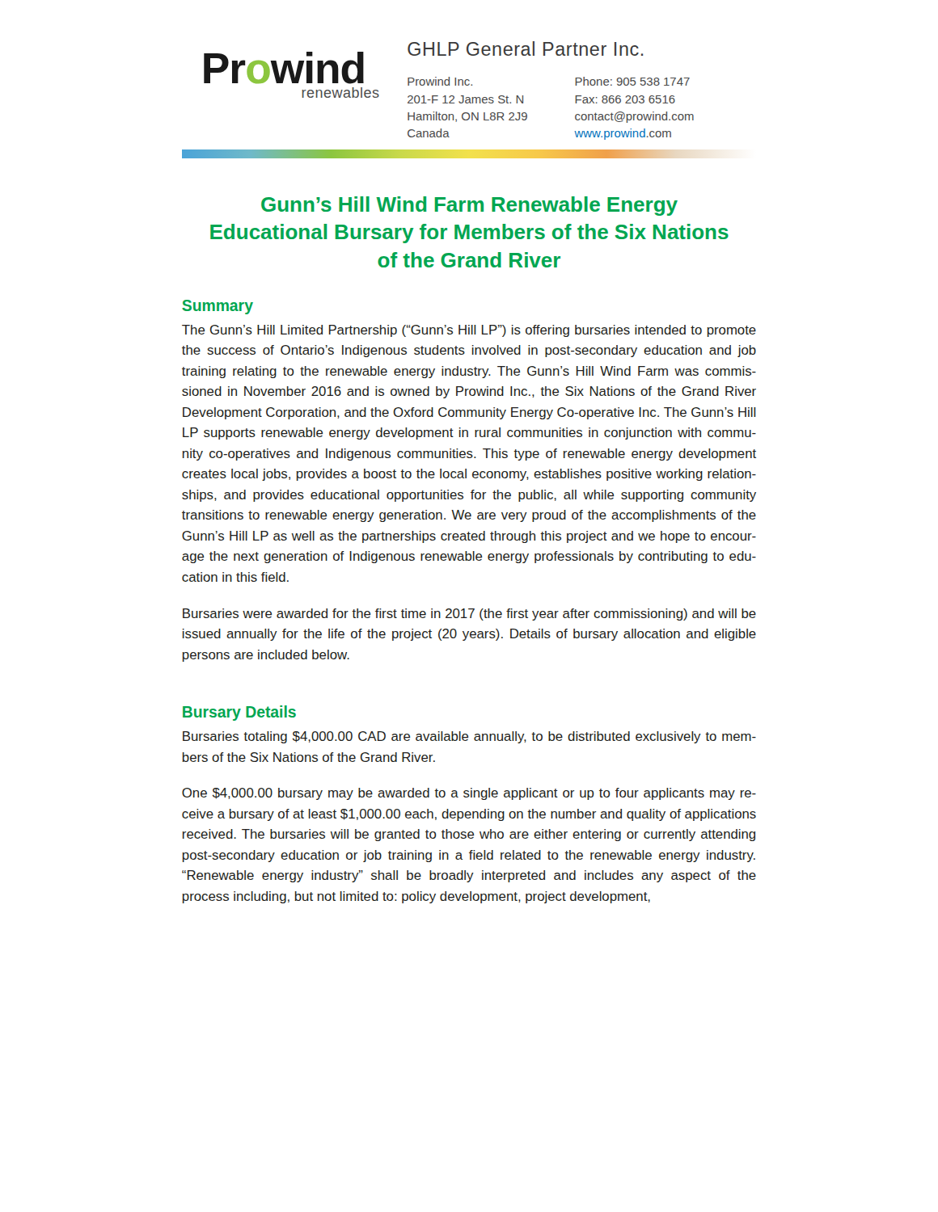Prowind renewables
GHLP General Partner Inc.
| Prowind Inc. | Phone: 905 538 1747 |
| 201-F 12 James St. N | Fax: 866 203 6516 |
| Hamilton, ON L8R 2J9 | contact@prowind.com |
| Canada | www. prowind .com |
Gunn’s Hill Wind Farm Renewable Energy Educational Bursary for Members of the Six Nations of the Grand River
Summary
The Gunn’s Hill Limited Partnership (“Gunn’s Hill LP”) is offering bursaries intended to promote the success of Ontario’s Indigenous students involved in post-secondary education and job training relating to the renewable energy industry. The Gunn’s Hill Wind Farm was commissioned in November 2016 and is owned by Prowind Inc., the Six Nations of the Grand River Development Corporation, and the Oxford Community Energy Co-operative Inc. The Gunn’s Hill LP supports renewable energy development in rural communities in conjunction with community co-operatives and Indigenous communities. This type of renewable energy development creates local jobs, provides a boost to the local economy, establishes positive working relationships, and provides educational opportunities for the public, all while supporting community transitions to renewable energy generation. We are very proud of the accomplishments of the Gunn’s Hill LP as well as the partnerships created through this project and we hope to encourage the next generation of Indigenous renewable energy professionals by contributing to education in this field.
Bursaries were awarded for the first time in 2017 (the first year after commissioning) and will be issued annually for the life of the project (20 years). Details of bursary allocation and eligible persons are included below.
Bursary Details
Bursaries totaling $4,000.00 CAD are available annually, to be distributed exclusively to members of the Six Nations of the Grand River.
One $4,000.00 bursary may be awarded to a single applicant or up to four applicants may receive a bursary of at least $1,000.00 each, depending on the number and quality of applications received. The bursaries will be granted to those who are either entering or currently attending post-secondary education or job training in a field related to the renewable energy industry. “Renewable energy industry” shall be broadly interpreted and includes any aspect of the process including, but not limited to: policy development, project development,